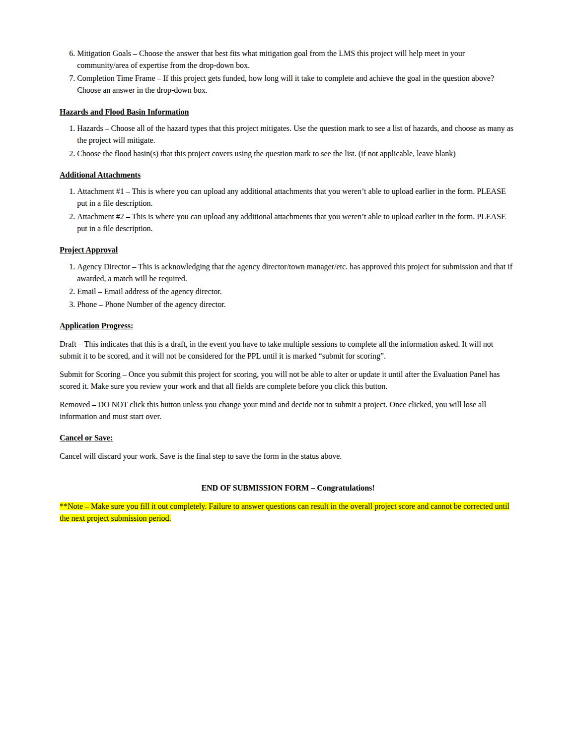Mitigation Goals – Choose the answer that best fits what mitigation goal from the LMS this project will help meet in your community/area of expertise from the drop-down box.
Completion Time Frame – If this project gets funded, how long will it take to complete and achieve the goal in the question above? Choose an answer in the drop-down box.
Hazards and Flood Basin Information
Hazards – Choose all of the hazard types that this project mitigates. Use the question mark to see a list of hazards, and choose as many as the project will mitigate.
Choose the flood basin(s) that this project covers using the question mark to see the list. (if not applicable, leave blank)
Additional Attachments
Attachment #1 – This is where you can upload any additional attachments that you weren’t able to upload earlier in the form. PLEASE put in a file description.
Attachment #2 – This is where you can upload any additional attachments that you weren’t able to upload earlier in the form. PLEASE put in a file description.
Project Approval
Agency Director – This is acknowledging that the agency director/town manager/etc. has approved this project for submission and that if awarded, a match will be required.
Email – Email address of the agency director.
Phone – Phone Number of the agency director.
Application Progress:
Draft – This indicates that this is a draft, in the event you have to take multiple sessions to complete all the information asked. It will not submit it to be scored, and it will not be considered for the PPL until it is marked “submit for scoring”.
Submit for Scoring – Once you submit this project for scoring, you will not be able to alter or update it until after the Evaluation Panel has scored it. Make sure you review your work and that all fields are complete before you click this button.
Removed – DO NOT click this button unless you change your mind and decide not to submit a project. Once clicked, you will lose all information and must start over.
Cancel or Save:
Cancel will discard your work. Save is the final step to save the form in the status above.
END OF SUBMISSION FORM – Congratulations!
**Note – Make sure you fill it out completely. Failure to answer questions can result in the overall project score and cannot be corrected until the next project submission period.